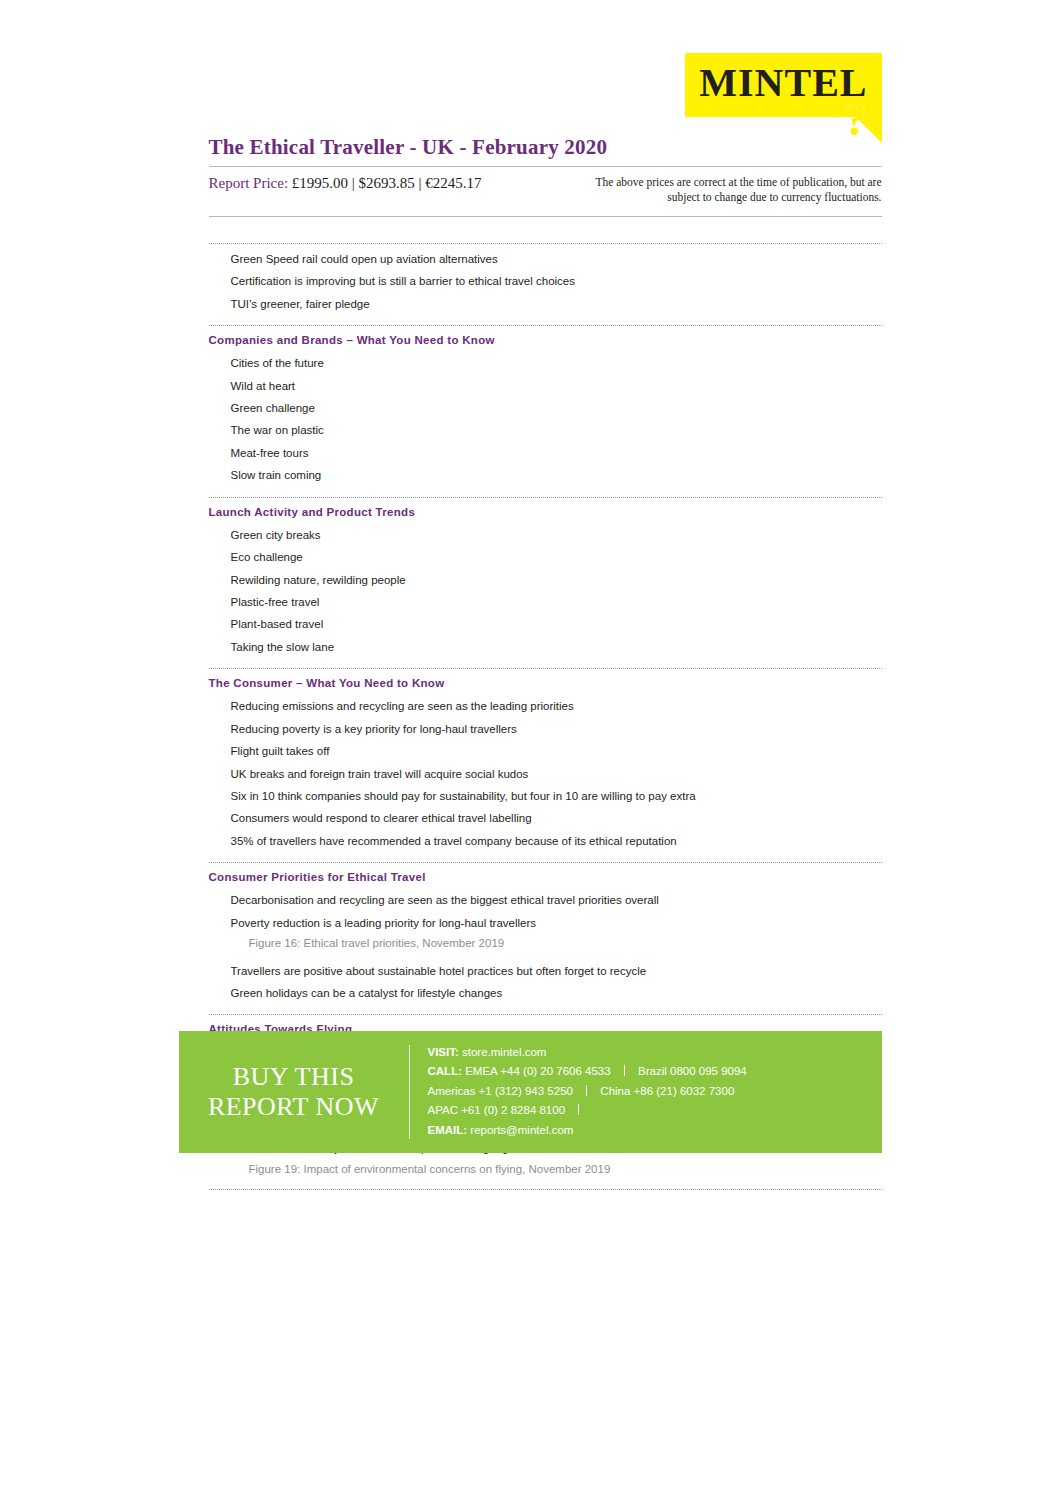MINTEL ?
The Ethical Traveller - UK - February 2020
Report Price: £1995.00 | $2693.85 | €2245.17
The above prices are correct at the time of publication, but are subject to change due to currency fluctuations.
Green Speed rail could open up aviation alternatives
Certification is improving but is still a barrier to ethical travel choices
TUI’s greener, fairer pledge
Companies and Brands – What You Need to Know
Cities of the future
Wild at heart
Green challenge
The war on plastic
Meat-free tours
Slow train coming
Launch Activity and Product Trends
Green city breaks
Eco challenge
Rewilding nature, rewilding people
Plastic-free travel
Plant-based travel
Taking the slow lane
The Consumer – What You Need to Know
Reducing emissions and recycling are seen as the leading priorities
Reducing poverty is a key priority for long-haul travellers
Flight guilt takes off
UK breaks and foreign train travel will acquire social kudos
Six in 10 think companies should pay for sustainability, but four in 10 are willing to pay extra
Consumers would respond to clearer ethical travel labelling
35% of travellers have recommended a travel company because of its ethical reputation
Consumer Priorities for Ethical Travel
Decarbonisation and recycling are seen as the biggest ethical travel priorities overall
Poverty reduction is a leading priority for long-haul travellers
Figure 16: Ethical travel priorities, November 2019
Travellers are positive about sustainable hotel practices but often forget to recycle
Green holidays can be a catalyst for lifestyle changes
Attitudes Towards Flying
Six in 10 holidaymakers travel by air
Figure 17: Transport modes used for holiday, November 2019
22% of air travellers are ‘frequent holiday fliers’
Figure 18: Frequency of holiday flying, November 2019
Almost half of holidaymakers have experienced flight guilt
Figure 19: Impact of environmental concerns on flying, November 2019
BUY THIS
REPORT NOW
VISIT: store.mintel.com CALL: EMEA +44 (0) 20 7606 4533 Brazil 0800 095 9094 Americas +1 (312) 943 5250 China +86 (21) 6032 7300 APAC +61 (0) 2 8284 8100 EMAIL: reports@mintel.com